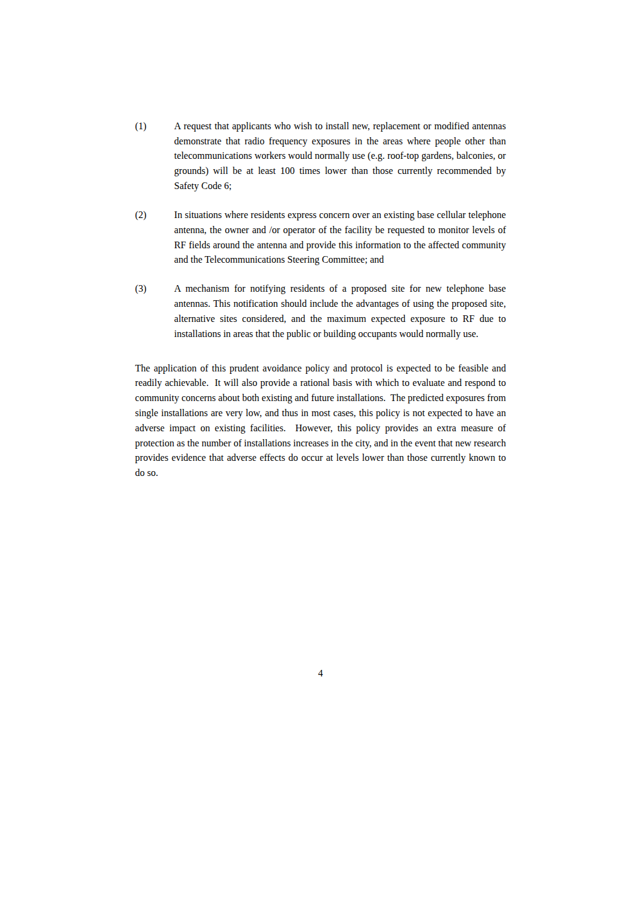(1) A request that applicants who wish to install new, replacement or modified antennas demonstrate that radio frequency exposures in the areas where people other than telecommunications workers would normally use (e.g. roof-top gardens, balconies, or grounds) will be at least 100 times lower than those currently recommended by Safety Code 6;
(2) In situations where residents express concern over an existing base cellular telephone antenna, the owner and /or operator of the facility be requested to monitor levels of RF fields around the antenna and provide this information to the affected community and the Telecommunications Steering Committee; and
(3) A mechanism for notifying residents of a proposed site for new telephone base antennas. This notification should include the advantages of using the proposed site, alternative sites considered, and the maximum expected exposure to RF due to installations in areas that the public or building occupants would normally use.
The application of this prudent avoidance policy and protocol is expected to be feasible and readily achievable. It will also provide a rational basis with which to evaluate and respond to community concerns about both existing and future installations. The predicted exposures from single installations are very low, and thus in most cases, this policy is not expected to have an adverse impact on existing facilities. However, this policy provides an extra measure of protection as the number of installations increases in the city, and in the event that new research provides evidence that adverse effects do occur at levels lower than those currently known to do so.
4